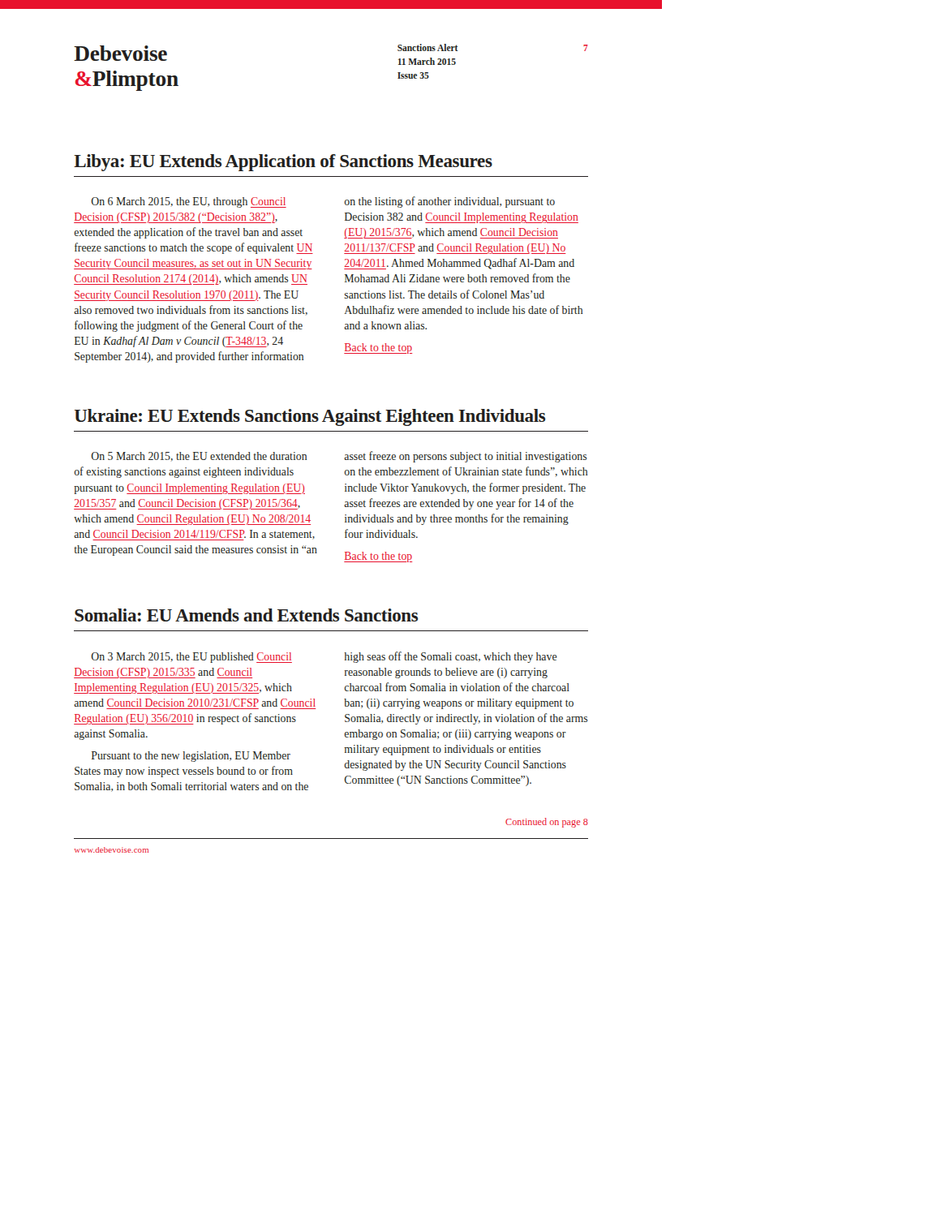Debevoise
&Plimpton
7 Sanctions Alert
11 March 2015
Issue 35
Libya: EU Extends Application of Sanctions Measures
On 6 March 2015, the EU, through Council Decision (CFSP) 2015/382 (“Decision 382”), extended the application of the travel ban and asset freeze sanctions to match the scope of equivalent UN Security Council measures, as set out in UN Security Council Resolution 2174 (2014), which amends UN Security Council Resolution 1970 (2011). The EU also removed two individuals from its sanctions list, following the judgment of the General Court of the EU in Kadhaf Al Dam v Council (T-348/13, 24 September 2014), and provided further information on the listing of another individual, pursuant to Decision 382 and Council Implementing Regulation (EU) 2015/376, which amend Council Decision 2011/137/CFSP and Council Regulation (EU) No 204/2011. Ahmed Mohammed Qadhaf Al-Dam and Mohamad Ali Zidane were both removed from the sanctions list. The details of Colonel Mas’ud Abdulhafiz were amended to include his date of birth and a known alias.
Back to the top
Ukraine: EU Extends Sanctions Against Eighteen Individuals
On 5 March 2015, the EU extended the duration of existing sanctions against eighteen individuals pursuant to Council Implementing Regulation (EU) 2015/357 and Council Decision (CFSP) 2015/364, which amend Council Regulation (EU) No 208/2014 and Council Decision 2014/119/CFSP. In a statement, the European Council said the measures consist in “an asset freeze on persons subject to initial investigations on the embezzlement of Ukrainian state funds”, which include Viktor Yanukovych, the former president. The asset freezes are extended by one year for 14 of the individuals and by three months for the remaining four individuals.
Back to the top
Somalia: EU Amends and Extends Sanctions
On 3 March 2015, the EU published Council Decision (CFSP) 2015/335 and Council Implementing Regulation (EU) 2015/325, which amend Council Decision 2010/231/CFSP and Council Regulation (EU) 356/2010 in respect of sanctions against Somalia.
Pursuant to the new legislation, EU Member States may now inspect vessels bound to or from Somalia, in both Somali territorial waters and on the high seas off the Somali coast, which they have reasonable grounds to believe are (i) carrying charcoal from Somalia in violation of the charcoal ban; (ii) carrying weapons or military equipment to Somalia, directly or indirectly, in violation of the arms embargo on Somalia; or (iii) carrying weapons or military equipment to individuals or entities designated by the UN Security Council Sanctions Committee (“UN Sanctions Committee”).
Continued on page 8
www.debevoise.com